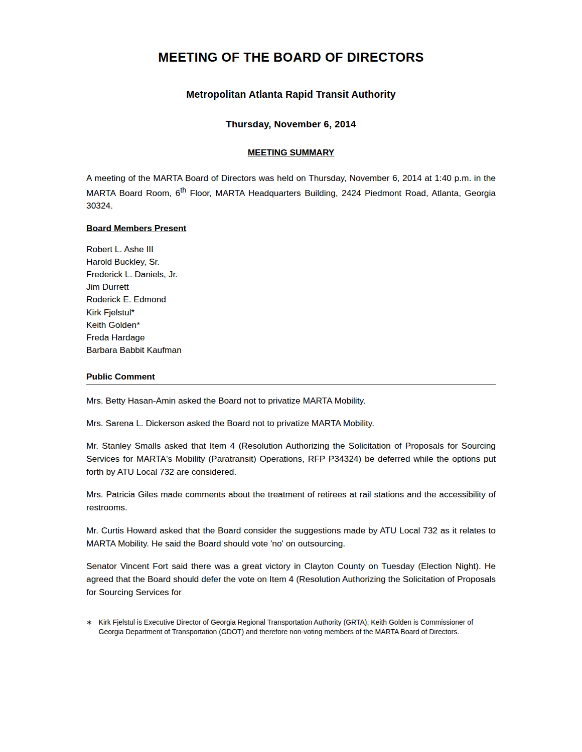MEETING OF THE BOARD OF DIRECTORS
Metropolitan Atlanta Rapid Transit Authority
Thursday, November 6, 2014
MEETING SUMMARY
A meeting of the MARTA Board of Directors was held on Thursday, November 6, 2014 at 1:40 p.m. in the MARTA Board Room, 6th Floor, MARTA Headquarters Building, 2424 Piedmont Road, Atlanta, Georgia 30324.
Board Members Present
Robert L. Ashe III
Harold Buckley, Sr.
Frederick L. Daniels, Jr.
Jim Durrett
Roderick E. Edmond
Kirk Fjelstul*
Keith Golden*
Freda Hardage
Barbara Babbit Kaufman
Public Comment
Mrs. Betty Hasan-Amin asked the Board not to privatize MARTA Mobility.
Mrs. Sarena L. Dickerson asked the Board not to privatize MARTA Mobility.
Mr. Stanley Smalls asked that Item 4 (Resolution Authorizing the Solicitation of Proposals for Sourcing Services for MARTA's Mobility (Paratransit) Operations, RFP P34324) be deferred while the options put forth by ATU Local 732 are considered.
Mrs. Patricia Giles made comments about the treatment of retirees at rail stations and the accessibility of restrooms.
Mr. Curtis Howard asked that the Board consider the suggestions made by ATU Local 732 as it relates to MARTA Mobility. He said the Board should vote 'no' on outsourcing.
Senator Vincent Fort said there was a great victory in Clayton County on Tuesday (Election Night). He agreed that the Board should defer the vote on Item 4 (Resolution Authorizing the Solicitation of Proposals for Sourcing Services for
∗
Kirk Fjelstul is Executive Director of Georgia Regional Transportation Authority (GRTA); Keith Golden is Commissioner of Georgia Department of Transportation (GDOT) and therefore non-voting members of the MARTA Board of Directors.